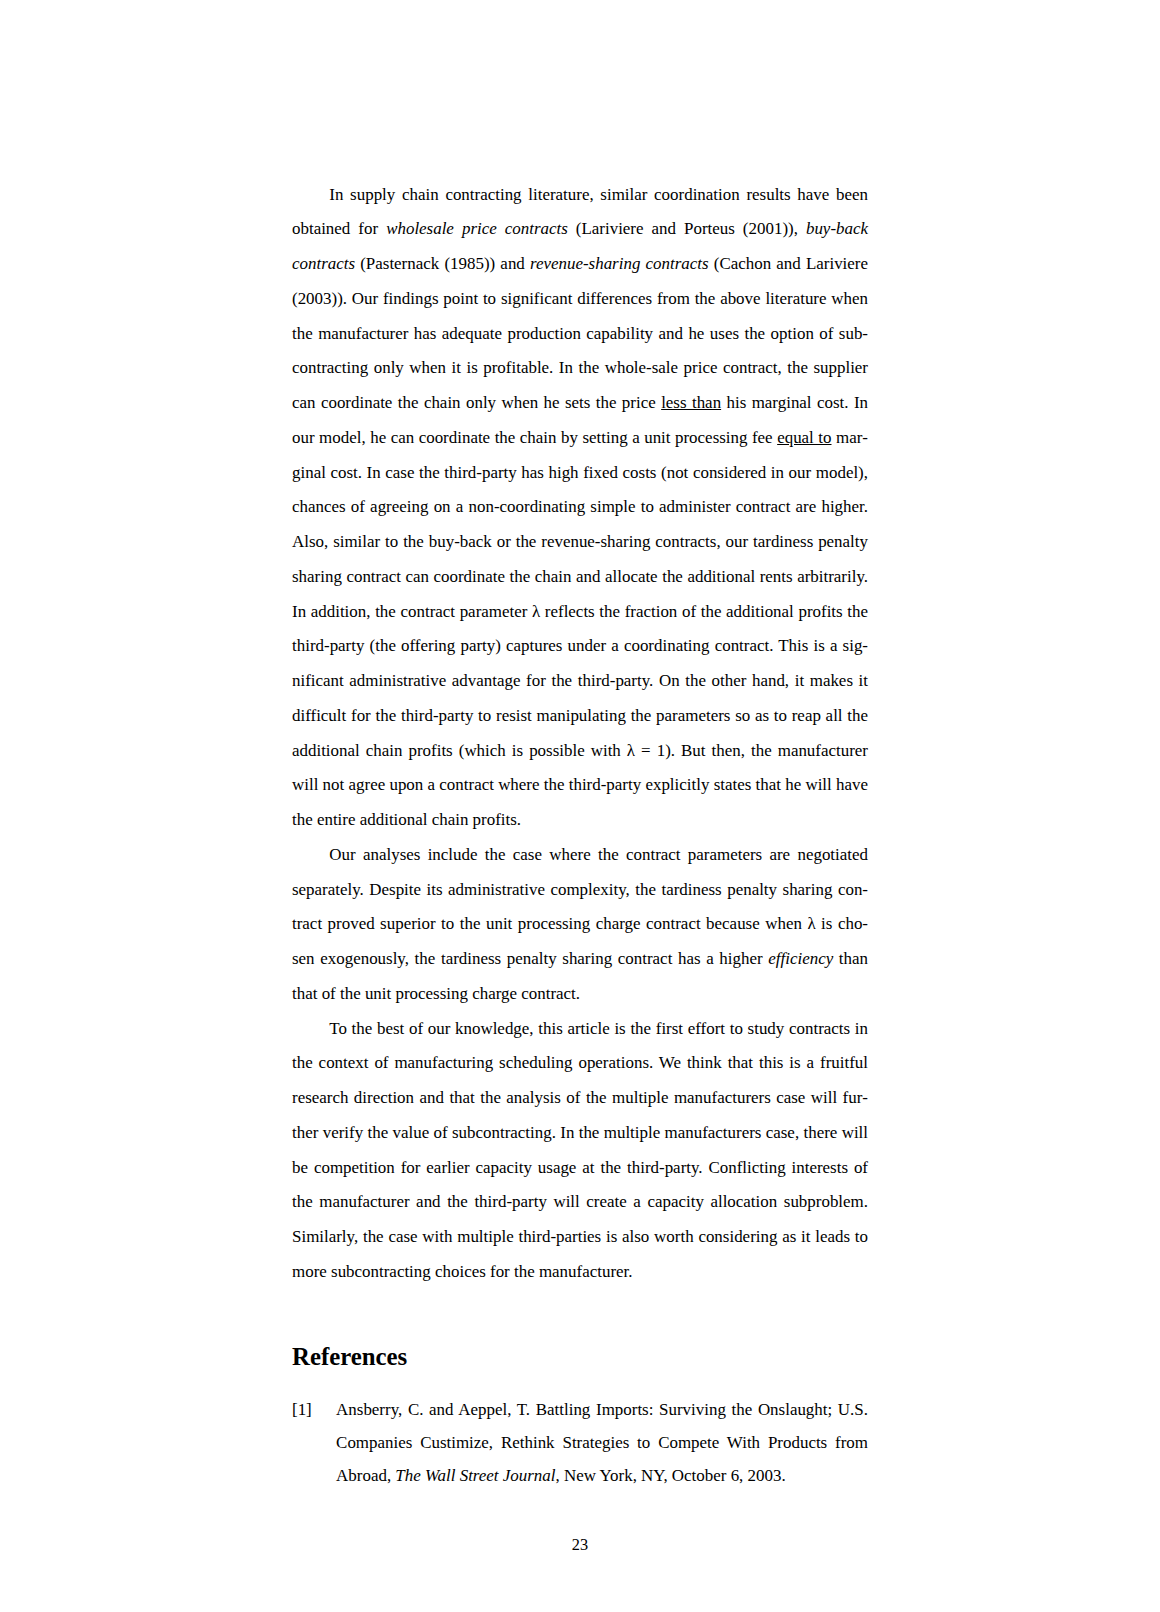In supply chain contracting literature, similar coordination results have been obtained for whole­sale price contracts (Lariviere and Porteus (2001)), buy-back contracts (Pasternack (1985)) and revenue-sharing contracts (Cachon and Lariviere (2003)). Our findings point to significant differ­ences from the above literature when the manufacturer has adequate production capability and he uses the option of subcontracting only when it is profitable. In the whole-sale price contract, the supplier can coordinate the chain only when he sets the price less than his marginal cost. In our model, he can coordinate the chain by setting a unit processing fee equal to marginal cost. In case the third-party has high fixed costs (not considered in our model), chances of agreeing on a non-coordinating simple to administer contract are higher. Also, similar to the buy-back or the revenue-sharing contracts, our tardiness penalty sharing contract can coordinate the chain and allocate the additional rents arbitrarily. In addition, the contract parameter λ reflects the fraction of the additional profits the third-party (the offering party) captures under a coordinating contract. This is a significant administrative advantage for the third-party. On the other hand, it makes it difficult for the third-party to resist manipulating the parameters so as to reap all the additional chain profits (which is possible with λ = 1). But then, the manufacturer will not agree upon a contract where the third-party explicitly states that he will have the entire additional chain profits.
Our analyses include the case where the contract parameters are negotiated separately. Despite its administrative complexity, the tardiness penalty sharing contract proved superior to the unit processing charge contract because when λ is chosen exogenously, the tardiness penalty sharing contract has a higher efficiency than that of the unit processing charge contract.
To the best of our knowledge, this article is the first effort to study contracts in the context of manufacturing scheduling operations. We think that this is a fruitful research direction and that the analysis of the multiple manufacturers case will further verify the value of subcontracting. In the multiple manufacturers case, there will be competition for earlier capacity usage at the third-party. Conflicting interests of the manufacturer and the third-party will create a capacity allocation subproblem. Similarly, the case with multiple third-parties is also worth considering as it leads to more subcontracting choices for the manufacturer.
References
[1] Ansberry, C. and Aeppel, T. Battling Imports: Surviving the Onslaught; U.S. Companies Cus­timize, Rethink Strategies to Compete With Products from Abroad, The Wall Street Journal, New York, NY, October 6, 2003.
23